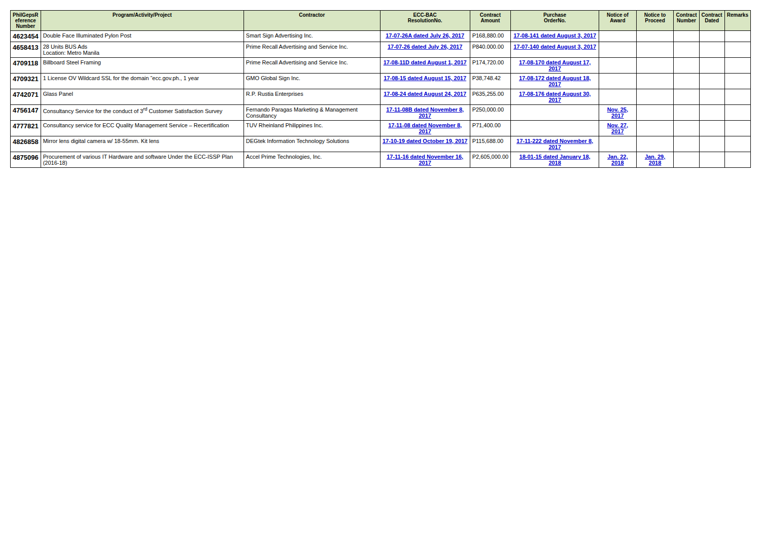| PhilGepsR eference Number | Program/Activity/Project | Contractor | ECC-BAC ResolutionNo. | Contract Amount | Purchase OrderNo. | Notice of Award | Notice to Proceed | Contract Number | Contract Dated | Remarks |
| --- | --- | --- | --- | --- | --- | --- | --- | --- | --- | --- |
| 4623454 | Double Face Illuminated Pylon Post | Smart Sign Advertising Inc. | 17-07-26A dated July 26, 2017 | P168,880.00 | 17-08-141 dated August 3, 2017 | | | | | |
| 4658413 | 28 Units BUS Ads Location: Metro Manila | Prime Recall Advertising and Service Inc. | 17-07-26 dated July 26, 2017 | P840.000.00 | 17-07-140 dated August 3, 2017 | | | | | |
| 4709118 | Billboard Steel Framing | Prime Recall Advertising and Service Inc. | 17-08-11D dated August 1, 2017 | P174,720.00 | 17-08-170 dated August 17, 2017 | | | | | |
| 4709321 | 1 License OV Wildcard SSL for the domain “ecc.gov.ph., 1 year | GMO Global Sign Inc. | 17-08-15 dated August 15, 2017 | P38,748.42 | 17-08-172 dated August 18, 2017 | | | | | |
| 4742071 | Glass Panel | R.P. Rustia Enterprises | 17-08-24 dated August 24, 2017 | P635,255.00 | 17-08-176 dated August 30, 2017 | | | | | |
| 4756147 | Consultancy Service for the conduct of 3 rd Customer Satisfaction Survey | Fernando Paragas Marketing & Management Consultancy | 17-11-08B dated November 8, 2017 | P250,000.00 | | Nov. 25, 2017 | | | | |
| 4777821 | Consultancy service for ECC Quality Management Service – Recertification | TUV Rheinland Philippines Inc. | 17-11-08 dated November 8, 2017 | P71,400.00 | | Nov. 27, 2017 | | | | |
| 4826858 | Mirror lens digital camera w/ 18-55mm. Kit lens | DEGtek Information Technology Solutions | 17-10-19 dated October 19, 2017 | P115,688.00 | 17-11-222 dated November 8, 2017 | | | | | |
| 4875096 | Procurement of various IT Hardware and software Under the ECC-ISSP Plan (2016-18) | Accel Prime Technologies, Inc. | 17-11-16 dated November 16, 2017 | P2,605,000.00 | 18-01-15 dated January 18, 2018 | Jan. 22, 2018 | Jan. 29, 2018 | | | |